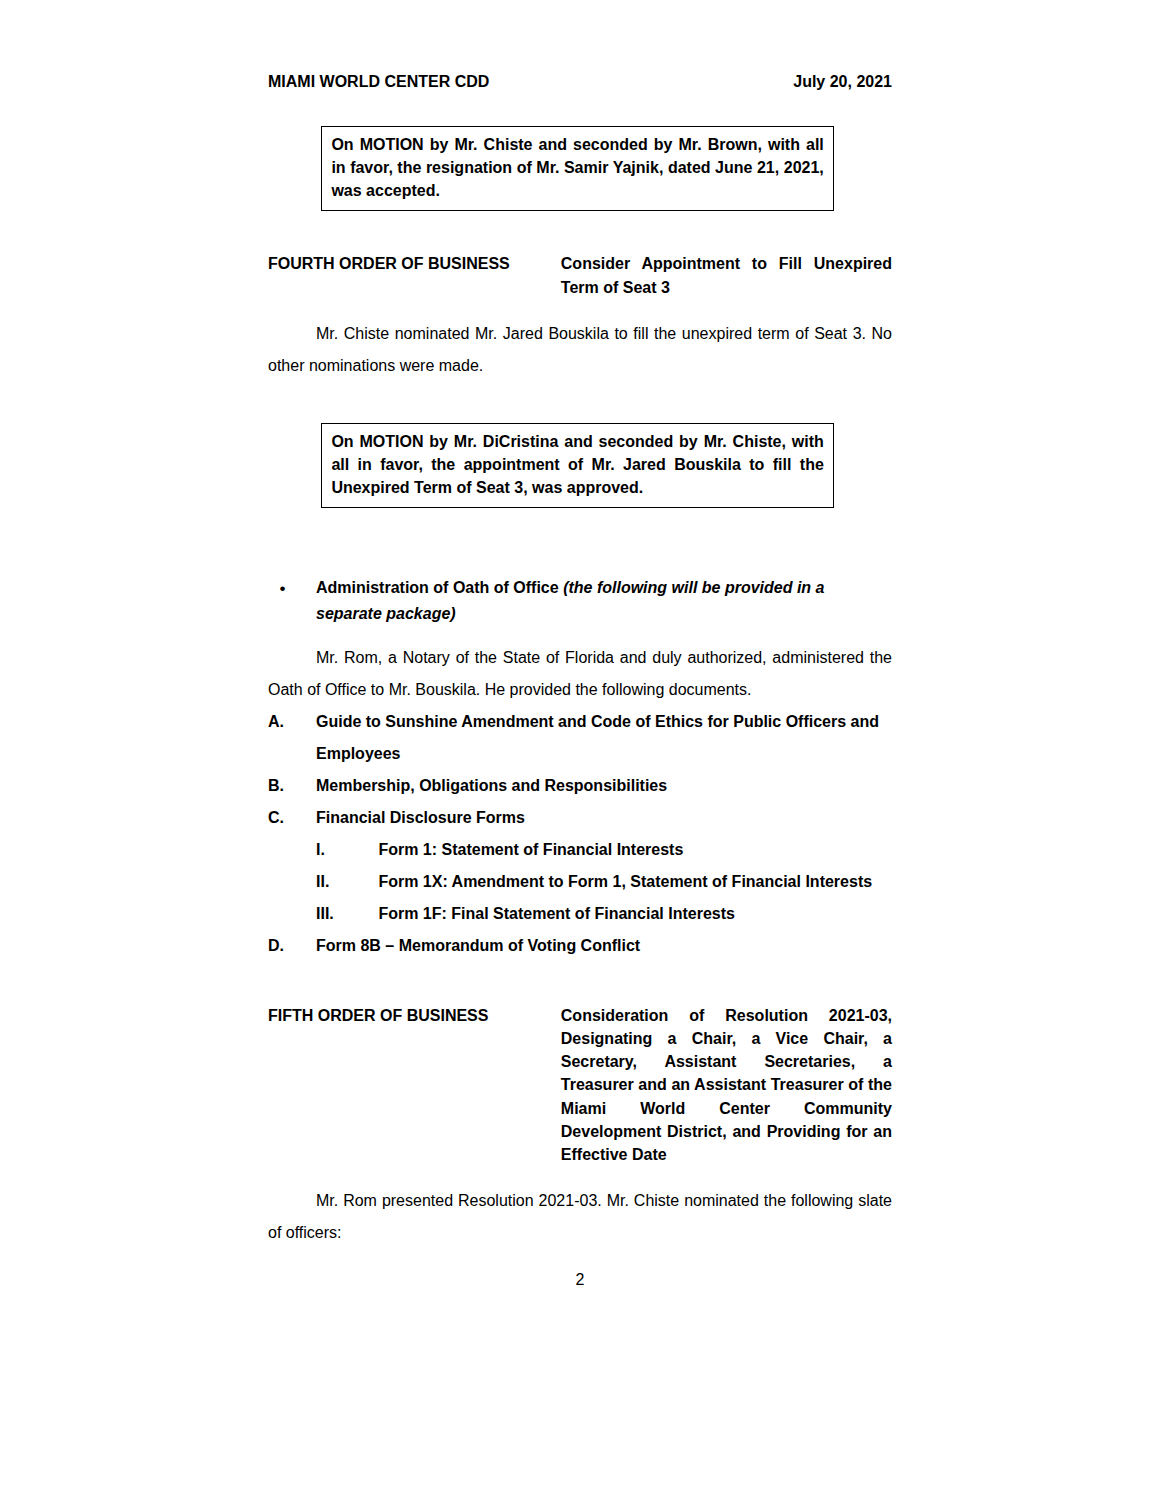MIAMI WORLD CENTER CDD July 20, 2021
On MOTION by Mr. Chiste and seconded by Mr. Brown, with all in favor, the resignation of Mr. Samir Yajnik, dated June 21, 2021, was accepted.
FOURTH ORDER OF BUSINESS
Consider Appointment to Fill Unexpired Term of Seat 3
Mr. Chiste nominated Mr. Jared Bouskila to fill the unexpired term of Seat 3. No other nominations were made.
On MOTION by Mr. DiCristina and seconded by Mr. Chiste, with all in favor, the appointment of Mr. Jared Bouskila to fill the Unexpired Term of Seat 3, was approved.
•
Administration of Oath of Office (the following will be provided in a separate package)
Mr. Rom, a Notary of the State of Florida and duly authorized, administered the Oath of Office to Mr. Bouskila. He provided the following documents.
A.
Guide to Sunshine Amendment and Code of Ethics for Public Officers and Employees
B.
Membership, Obligations and Responsibilities
C.
Financial Disclosure Forms
I.
Form 1: Statement of Financial Interests
II.
Form 1X: Amendment to Form 1, Statement of Financial Interests
III.
Form 1F: Final Statement of Financial Interests
D.
Form 8B – Memorandum of Voting Conflict
FIFTH ORDER OF BUSINESS
Consideration of Resolution 2021-03, Designating a Chair, a Vice Chair, a Secretary, Assistant Secretaries, a Treasurer and an Assistant Treasurer of the Miami World Center Community Development District, and Providing for an Effective Date
Mr. Rom presented Resolution 2021-03. Mr. Chiste nominated the following slate of officers:
2